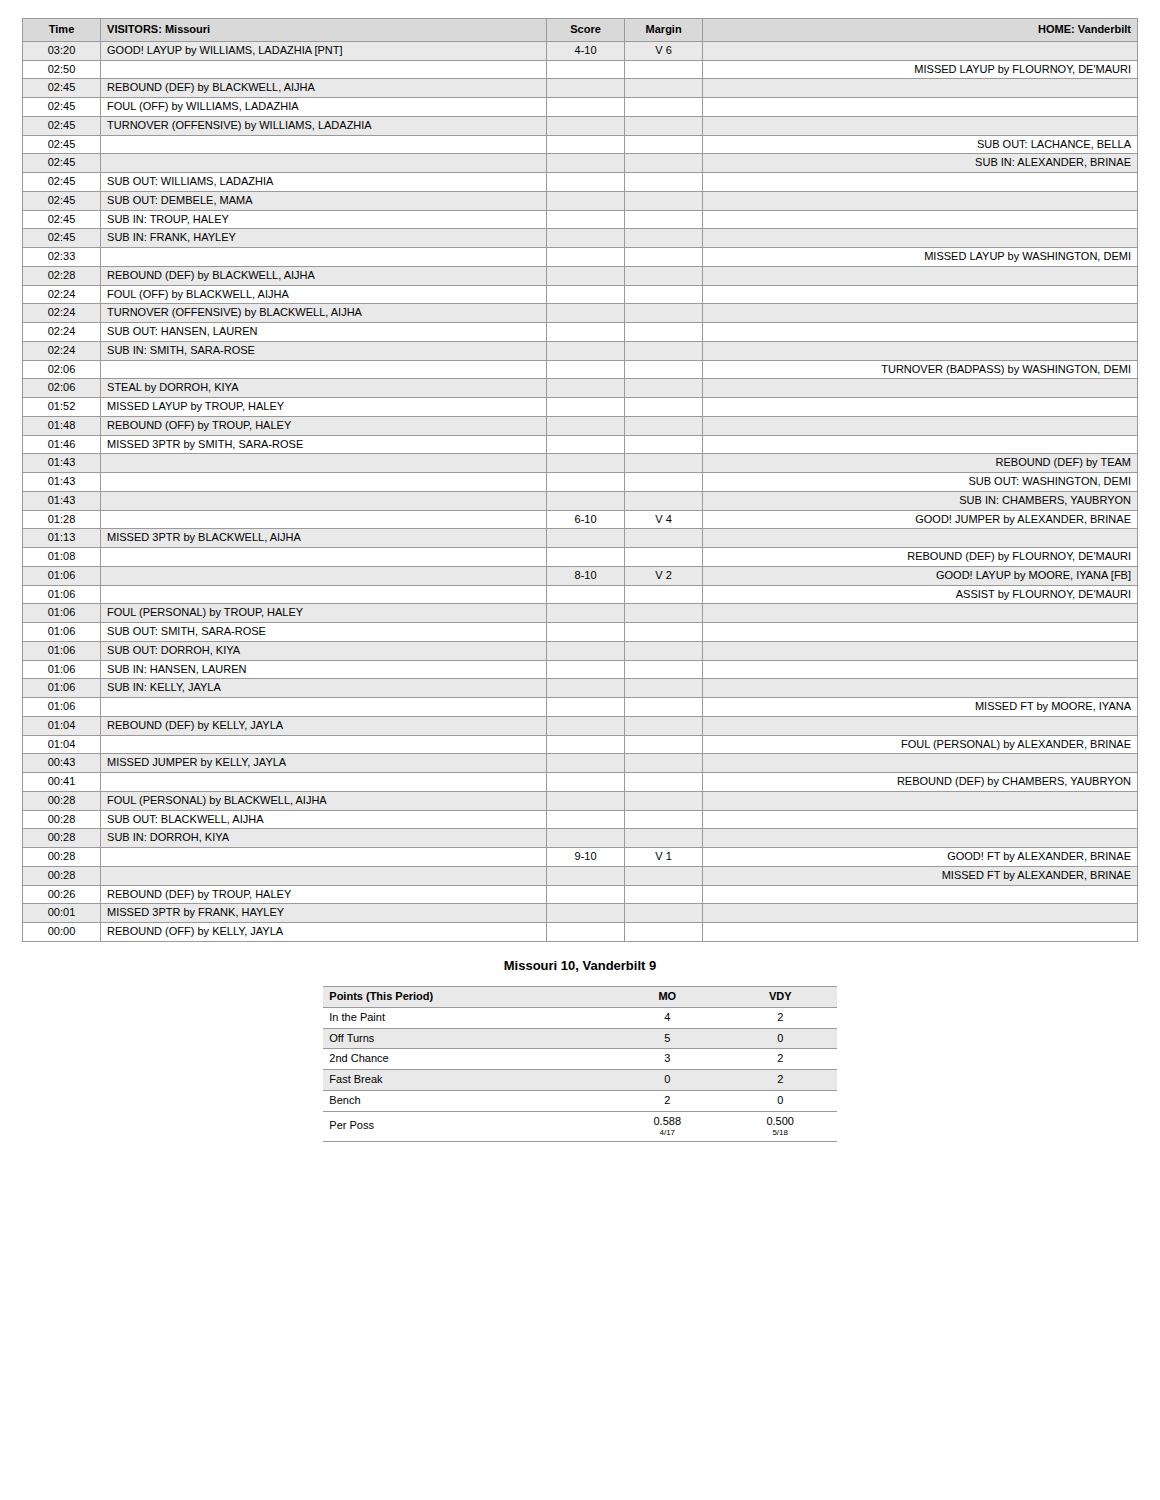| Time | VISITORS: Missouri | Score | Margin | HOME: Vanderbilt |
| --- | --- | --- | --- | --- |
| 03:20 | GOOD! LAYUP by WILLIAMS, LADAZHIA [PNT] | 4-10 | V 6 | |
| 02:50 | | | | MISSED LAYUP by FLOURNOY, DE'MAURI |
| 02:45 | REBOUND (DEF) by BLACKWELL, AIJHA | | | |
| 02:45 | FOUL (OFF) by WILLIAMS, LADAZHIA | | | |
| 02:45 | TURNOVER (OFFENSIVE) by WILLIAMS, LADAZHIA | | | |
| 02:45 | | | | SUB OUT: LACHANCE, BELLA |
| 02:45 | | | | SUB IN: ALEXANDER, BRINAE |
| 02:45 | SUB OUT: WILLIAMS, LADAZHIA | | | |
| 02:45 | SUB OUT: DEMBELE, MAMA | | | |
| 02:45 | SUB IN: TROUP, HALEY | | | |
| 02:45 | SUB IN: FRANK, HAYLEY | | | |
| 02:33 | | | | MISSED LAYUP by WASHINGTON, DEMI |
| 02:28 | REBOUND (DEF) by BLACKWELL, AIJHA | | | |
| 02:24 | FOUL (OFF) by BLACKWELL, AIJHA | | | |
| 02:24 | TURNOVER (OFFENSIVE) by BLACKWELL, AIJHA | | | |
| 02:24 | SUB OUT: HANSEN, LAUREN | | | |
| 02:24 | SUB IN: SMITH, SARA-ROSE | | | |
| 02:06 | | | | TURNOVER (BADPASS) by WASHINGTON, DEMI |
| 02:06 | STEAL by DORROH, KIYA | | | |
| 01:52 | MISSED LAYUP by TROUP, HALEY | | | |
| 01:48 | REBOUND (OFF) by TROUP, HALEY | | | |
| 01:46 | MISSED 3PTR by SMITH, SARA-ROSE | | | |
| 01:43 | | | | REBOUND (DEF) by TEAM |
| 01:43 | | | | SUB OUT: WASHINGTON, DEMI |
| 01:43 | | | | SUB IN: CHAMBERS, YAUBRYON |
| 01:28 | | 6-10 | V 4 | GOOD! JUMPER by ALEXANDER, BRINAE |
| 01:13 | MISSED 3PTR by BLACKWELL, AIJHA | | | |
| 01:08 | | | | REBOUND (DEF) by FLOURNOY, DE'MAURI |
| 01:06 | | 8-10 | V 2 | GOOD! LAYUP by MOORE, IYANA [FB] |
| 01:06 | | | | ASSIST by FLOURNOY, DE'MAURI |
| 01:06 | FOUL (PERSONAL) by TROUP, HALEY | | | |
| 01:06 | SUB OUT: SMITH, SARA-ROSE | | | |
| 01:06 | SUB OUT: DORROH, KIYA | | | |
| 01:06 | SUB IN: HANSEN, LAUREN | | | |
| 01:06 | SUB IN: KELLY, JAYLA | | | |
| 01:06 | | | | MISSED FT by MOORE, IYANA |
| 01:04 | REBOUND (DEF) by KELLY, JAYLA | | | |
| 01:04 | | | | FOUL (PERSONAL) by ALEXANDER, BRINAE |
| 00:43 | MISSED JUMPER by KELLY, JAYLA | | | |
| 00:41 | | | | REBOUND (DEF) by CHAMBERS, YAUBRYON |
| 00:28 | FOUL (PERSONAL) by BLACKWELL, AIJHA | | | |
| 00:28 | SUB OUT: BLACKWELL, AIJHA | | | |
| 00:28 | SUB IN: DORROH, KIYA | | | |
| 00:28 | | 9-10 | V 1 | GOOD! FT by ALEXANDER, BRINAE |
| 00:28 | | | | MISSED FT by ALEXANDER, BRINAE |
| 00:26 | REBOUND (DEF) by TROUP, HALEY | | | |
| 00:01 | MISSED 3PTR by FRANK, HAYLEY | | | |
| 00:00 | REBOUND (OFF) by KELLY, JAYLA | | | |
Missouri 10, Vanderbilt 9
| Points (This Period) | MO | VDY |
| --- | --- | --- |
| In the Paint | 4 | 2 |
| Off Turns | 5 | 0 |
| 2nd Chance | 3 | 2 |
| Fast Break | 0 | 2 |
| Bench | 2 | 0 |
| Per Poss | 0.588 4/17 | 0.500 5/18 |